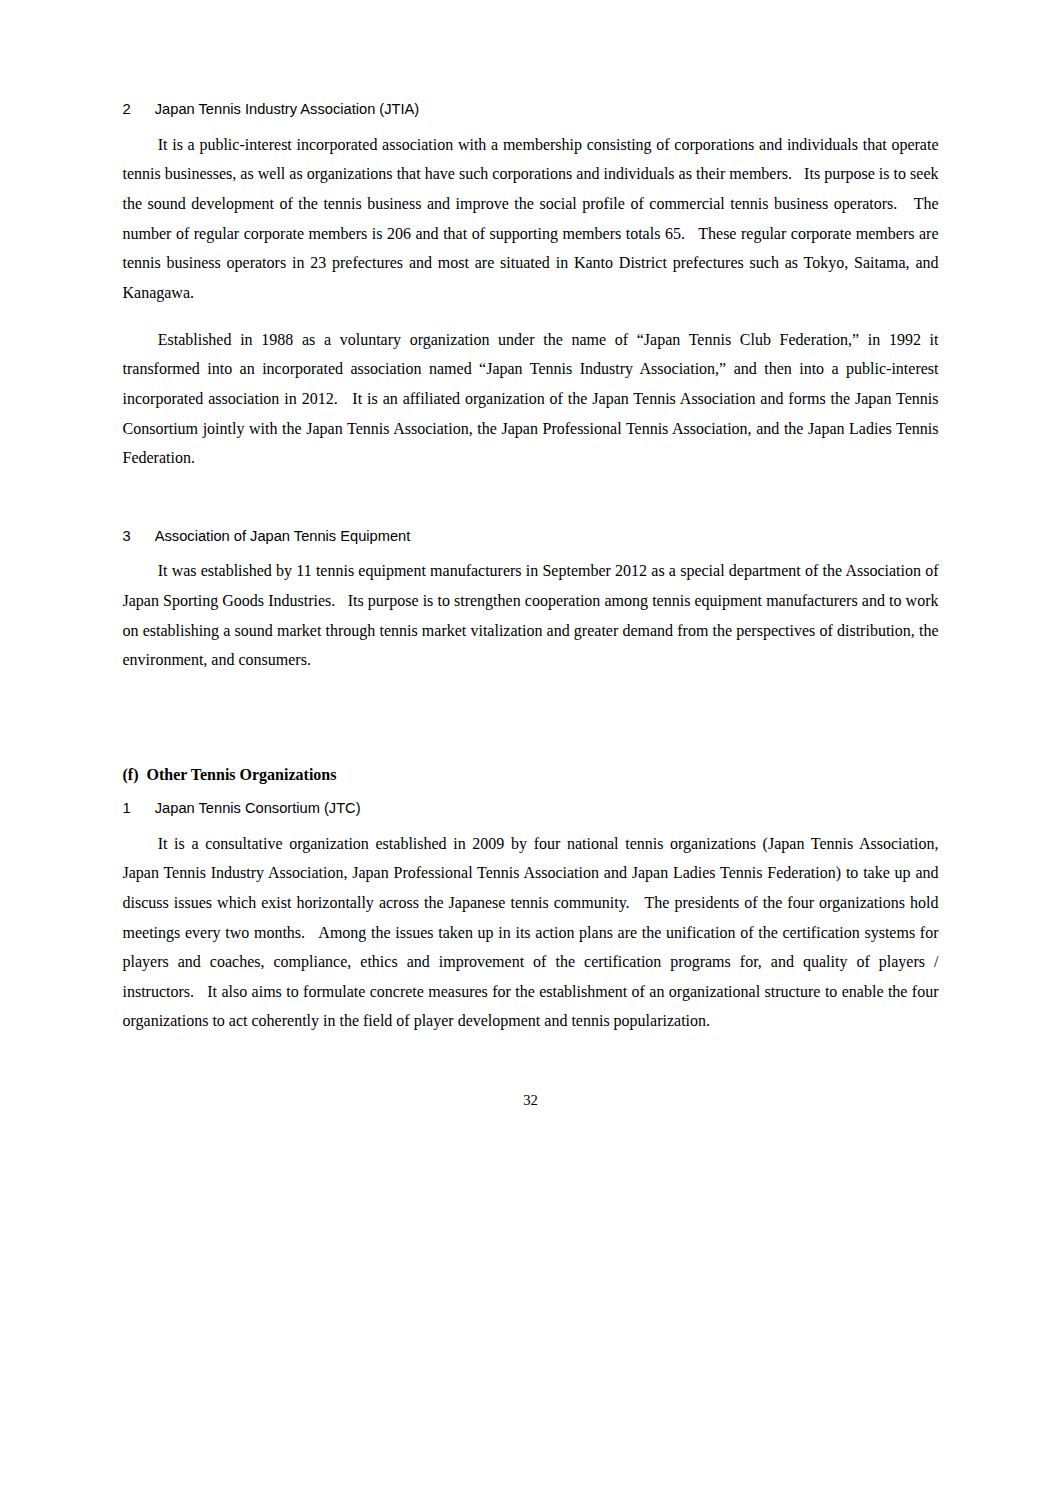2 Japan Tennis Industry Association (JTIA)
It is a public-interest incorporated association with a membership consisting of corporations and individuals that operate tennis businesses, as well as organizations that have such corporations and individuals as their members. Its purpose is to seek the sound development of the tennis business and improve the social profile of commercial tennis business operators. The number of regular corporate members is 206 and that of supporting members totals 65. These regular corporate members are tennis business operators in 23 prefectures and most are situated in Kanto District prefectures such as Tokyo, Saitama, and Kanagawa.
Established in 1988 as a voluntary organization under the name of “Japan Tennis Club Federation,” in 1992 it transformed into an incorporated association named “Japan Tennis Industry Association,” and then into a public-interest incorporated association in 2012. It is an affiliated organization of the Japan Tennis Association and forms the Japan Tennis Consortium jointly with the Japan Tennis Association, the Japan Professional Tennis Association, and the Japan Ladies Tennis Federation.
3 Association of Japan Tennis Equipment
It was established by 11 tennis equipment manufacturers in September 2012 as a special department of the Association of Japan Sporting Goods Industries. Its purpose is to strengthen cooperation among tennis equipment manufacturers and to work on establishing a sound market through tennis market vitalization and greater demand from the perspectives of distribution, the environment, and consumers.
(f) Other Tennis Organizations
1 Japan Tennis Consortium (JTC)
It is a consultative organization established in 2009 by four national tennis organizations (Japan Tennis Association, Japan Tennis Industry Association, Japan Professional Tennis Association and Japan Ladies Tennis Federation) to take up and discuss issues which exist horizontally across the Japanese tennis community. The presidents of the four organizations hold meetings every two months. Among the issues taken up in its action plans are the unification of the certification systems for players and coaches, compliance, ethics and improvement of the certification programs for, and quality of players / instructors. It also aims to formulate concrete measures for the establishment of an organizational structure to enable the four organizations to act coherently in the field of player development and tennis popularization.
32